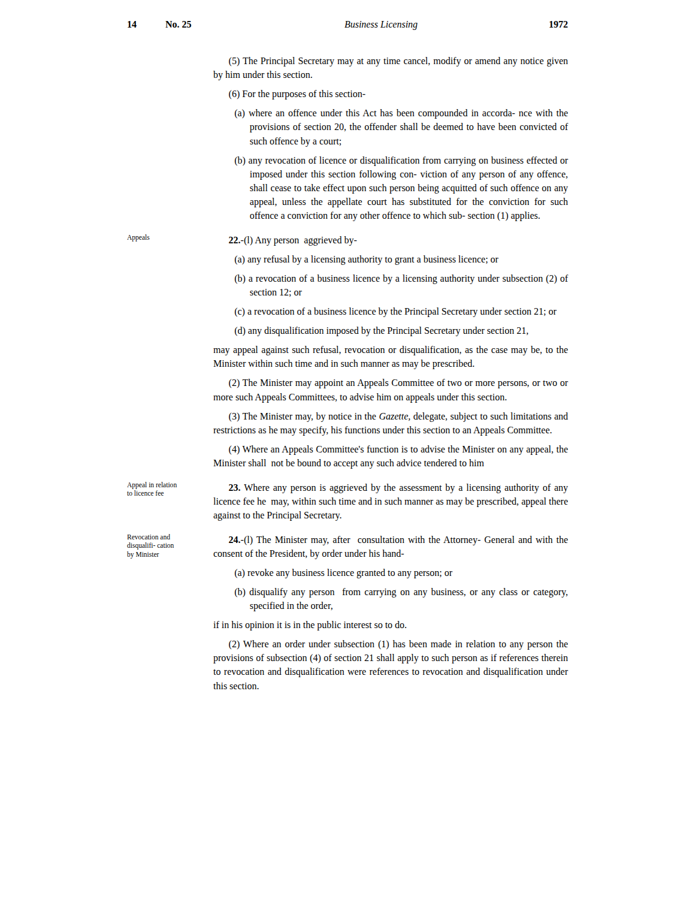14 No. 25 Business Licensing 1972
(5) The Principal Secretary may at any time cancel, modify or amend any notice given by him under this section.
(6) For the purposes of this section-
(a) where an offence under this Act has been compounded in accorda- nce with the provisions of section 20, the offender shall be deemed to have been convicted of such offence by a court;
(b) any revocation of licence or disqualification from carrying on business effected or imposed under this section following con- viction of any person of any offence, shall cease to take effect upon such person being acquitted of such offence on any appeal, unless the appellate court has substituted for the conviction for such offence a conviction for any other offence to which sub- section (1) applies.
Appeals
22.-(l) Any person aggrieved by-
(a) any refusal by a licensing authority to grant a business licence; or
(b) a revocation of a business licence by a licensing authority under subsection (2) of section 12; or
(c) a revocation of a business licence by the Principal Secretary under section 21; or
(d) any disqualification imposed by the Principal Secretary under section 21,
may appeal against such refusal, revocation or disqualification, as the case may be, to the Minister within such time and in such manner as may be prescribed.
(2) The Minister may appoint an Appeals Committee of two or more persons, or two or more such Appeals Committees, to advise him on appeals under this section.
(3) The Minister may, by notice in the Gazette, delegate, subject to such limitations and restrictions as he may specify, his functions under this section to an Appeals Committee.
(4) Where an Appeals Committee's function is to advise the Minister on any appeal, the Minister shall not be bound to accept any such advice tendered to him
Appeal in relation to licence fee
23. Where any person is aggrieved by the assessment by a licensing authority of any licence fee he may, within such time and in such manner as may be prescribed, appeal there against to the Principal Secretary.
Revocation and disqualifi- cation by Minister
24.-(l) The Minister may, after consultation with the Attorney- General and with the consent of the President, by order under his hand-
(a) revoke any business licence granted to any person; or
(b) disqualify any person from carrying on any business, or any class or category, specified in the order,
if in his opinion it is in the public interest so to do.
(2) Where an order under subsection (1) has been made in relation to any person the provisions of subsection (4) of section 21 shall apply to such person as if references therein to revocation and disqualification were references to revocation and disqualification under this section.